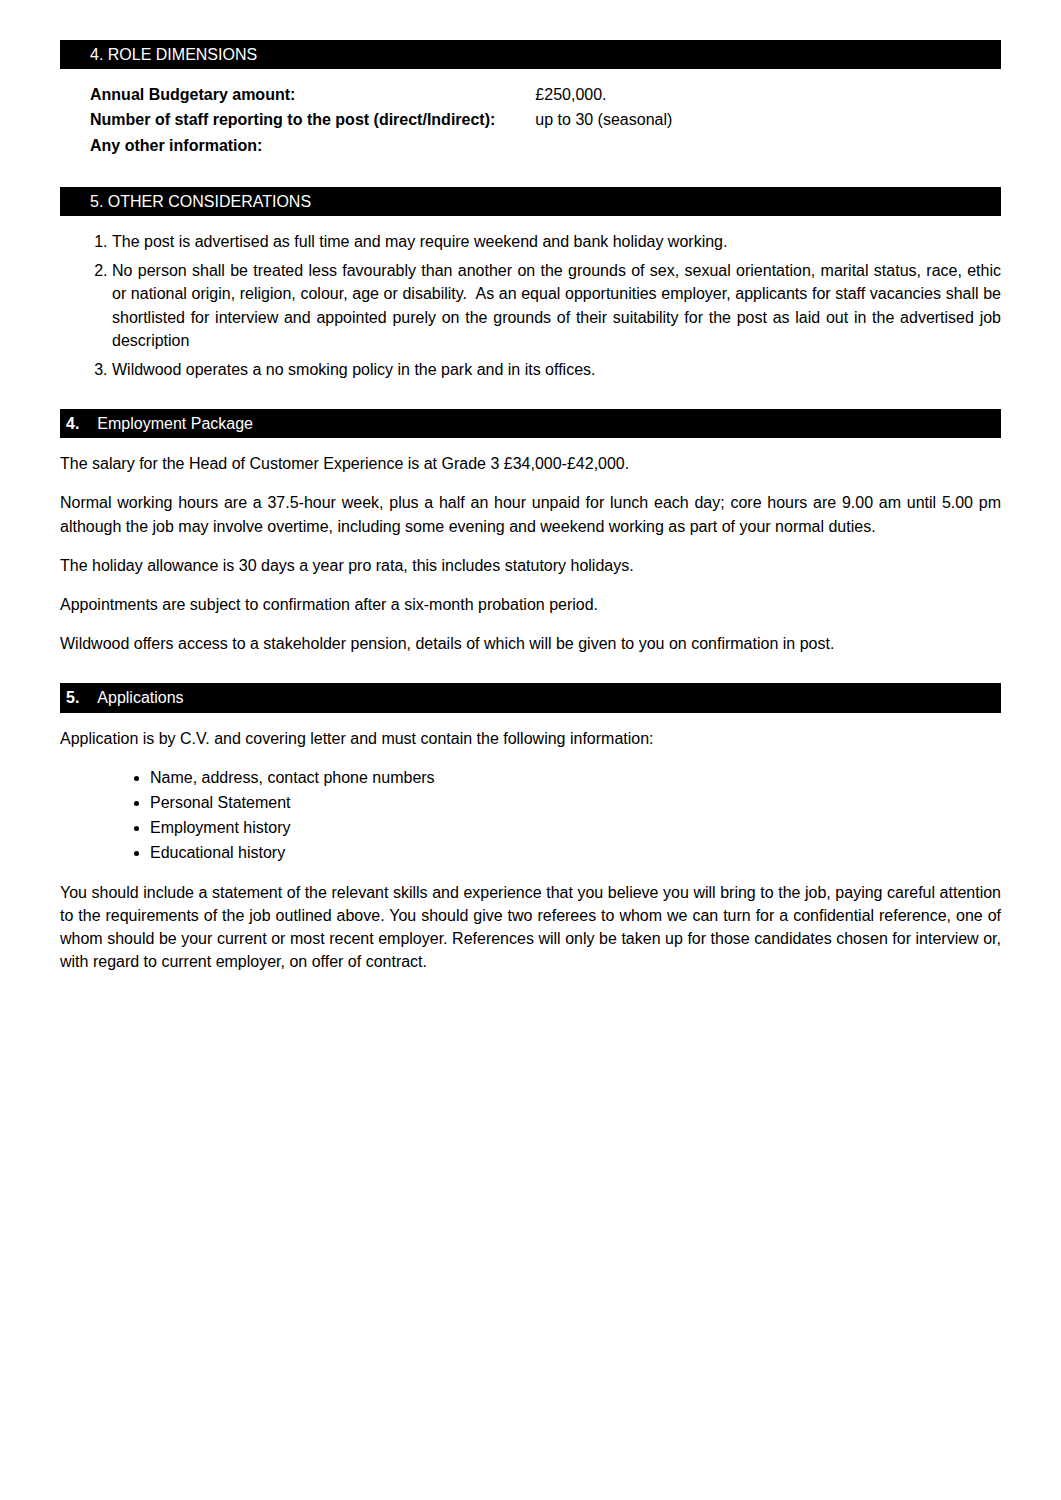4. ROLE DIMENSIONS
| Annual Budgetary amount: | £250,000. |
| Number of staff reporting to the post (direct/Indirect): | up to 30 (seasonal) |
| Any other information: | |
5. OTHER CONSIDERATIONS
The post is advertised as full time and may require weekend and bank holiday working.
No person shall be treated less favourably than another on the grounds of sex, sexual orientation, marital status, race, ethic or national origin, religion, colour, age or disability. As an equal opportunities employer, applicants for staff vacancies shall be shortlisted for interview and appointed purely on the grounds of their suitability for the post as laid out in the advertised job description
Wildwood operates a no smoking policy in the park and in its offices.
4. Employment Package
The salary for the Head of Customer Experience is at Grade 3 £34,000-£42,000.
Normal working hours are a 37.5-hour week, plus a half an hour unpaid for lunch each day; core hours are 9.00 am until 5.00 pm although the job may involve overtime, including some evening and weekend working as part of your normal duties.
The holiday allowance is 30 days a year pro rata, this includes statutory holidays.
Appointments are subject to confirmation after a six-month probation period.
Wildwood offers access to a stakeholder pension, details of which will be given to you on confirmation in post.
5. Applications
Application is by C.V. and covering letter and must contain the following information:
Name, address, contact phone numbers
Personal Statement
Employment history
Educational history
You should include a statement of the relevant skills and experience that you believe you will bring to the job, paying careful attention to the requirements of the job outlined above. You should give two referees to whom we can turn for a confidential reference, one of whom should be your current or most recent employer. References will only be taken up for those candidates chosen for interview or, with regard to current employer, on offer of contract.